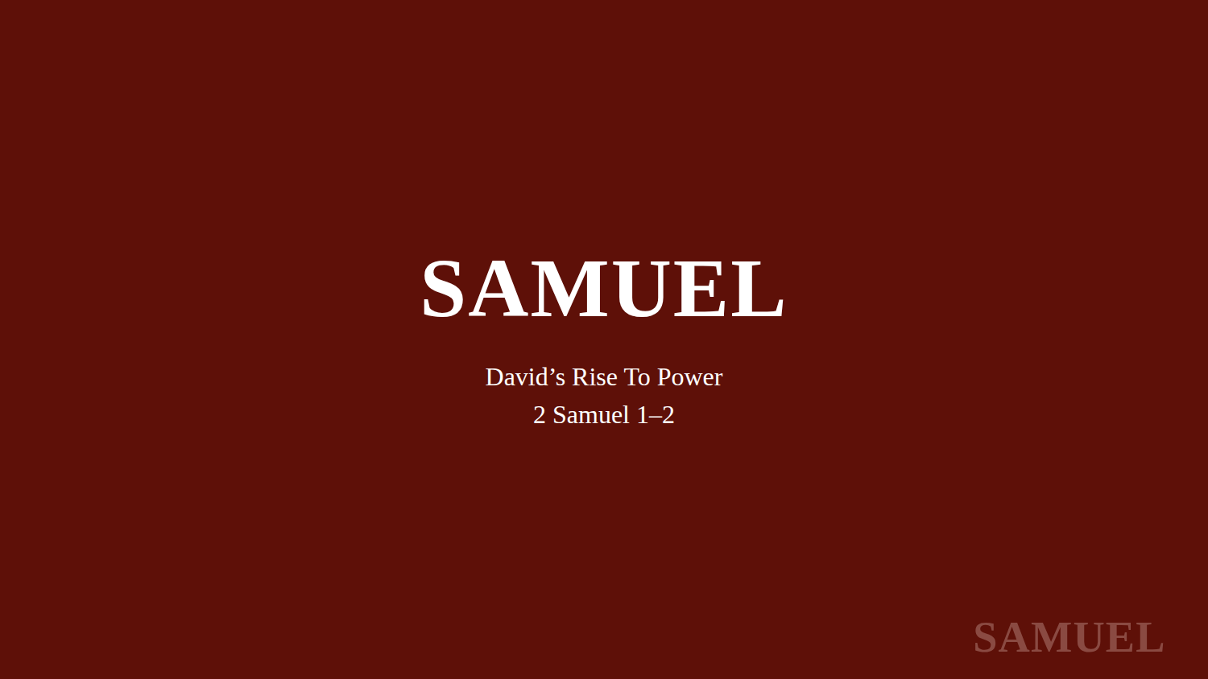SAMUEL
David’s Rise To Power
2 Samuel 1–2
SAMUEL